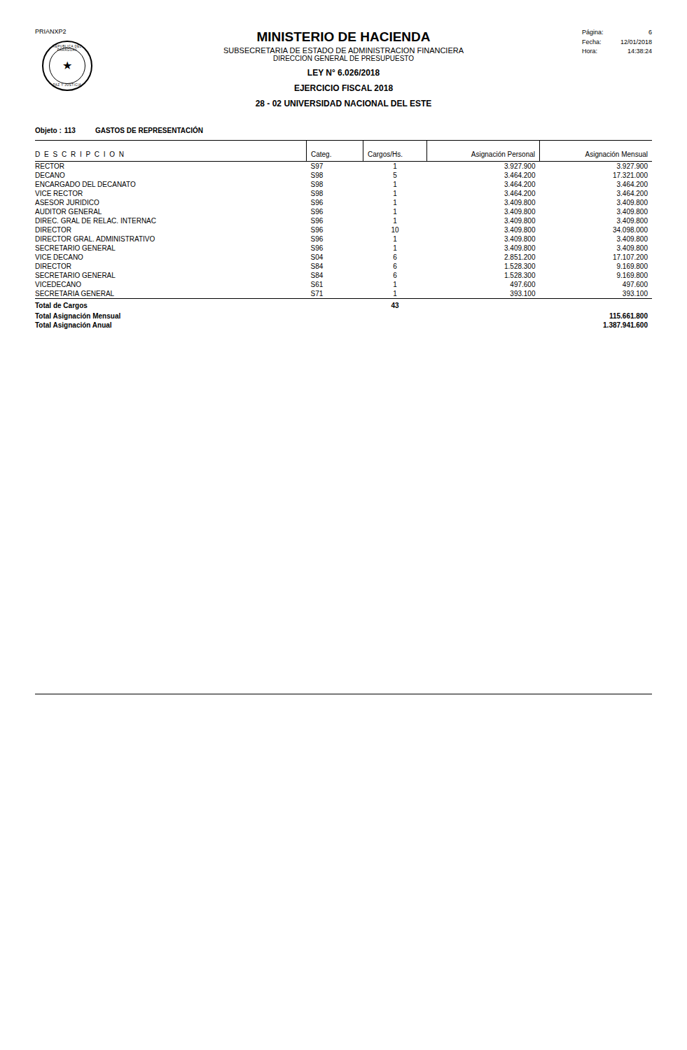PRIANXP2
REPUBLICA DEL PARAGUAY
★
PAZ Y JUSTICIA
Página: 6
Fecha: 12/01/2018
Hora: 14:38:24
MINISTERIO DE HACIENDA
SUBSECRETARIA DE ESTADO DE ADMINISTRACION FINANCIERA
DIRECCION GENERAL DE PRESUPUESTO
LEY N° 6.026/2018
EJERCICIO FISCAL 2018
28 - 02 UNIVERSIDAD NACIONAL DEL ESTE
Objeto : 113 GASTOS DE REPRESENTACIÓN
| D E S C R I P C I O N | Categ. | Cargos/Hs. | Asignación Personal | Asignación Mensual |
| --- | --- | --- | --- | --- |
| RECTOR | S97 | 1 | 3.927.900 | 3.927.900 |
| DECANO | S98 | 5 | 3.464.200 | 17.321.000 |
| ENCARGADO DEL DECANATO | S98 | 1 | 3.464.200 | 3.464.200 |
| VICE RECTOR | S98 | 1 | 3.464.200 | 3.464.200 |
| ASESOR JURIDICO | S96 | 1 | 3.409.800 | 3.409.800 |
| AUDITOR GENERAL | S96 | 1 | 3.409.800 | 3.409.800 |
| DIREC. GRAL DE RELAC. INTERNAC | S96 | 1 | 3.409.800 | 3.409.800 |
| DIRECTOR | S96 | 10 | 3.409.800 | 34.098.000 |
| DIRECTOR GRAL. ADMINISTRATIVO | S96 | 1 | 3.409.800 | 3.409.800 |
| SECRETARIO GENERAL | S96 | 1 | 3.409.800 | 3.409.800 |
| VICE DECANO | S04 | 6 | 2.851.200 | 17.107.200 |
| DIRECTOR | S84 | 6 | 1.528.300 | 9.169.800 |
| SECRETARIO GENERAL | S84 | 6 | 1.528.300 | 9.169.800 |
| VICEDECANO | S61 | 1 | 497.600 | 497.600 |
| SECRETARIA GENERAL | S71 | 1 | 393.100 | 393.100 |
| Total de Cargos | | 43 | | |
Total Asignación Mensual 115.661.800
Total Asignación Anual 1.387.941.600